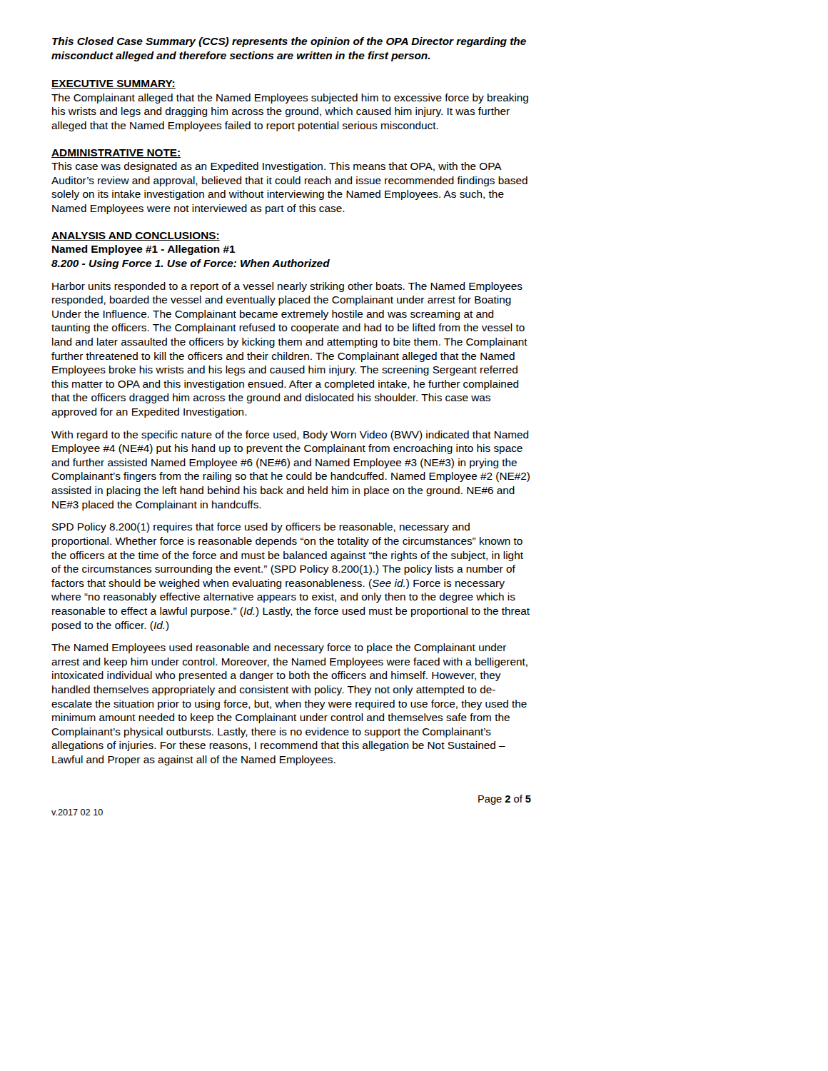This Closed Case Summary (CCS) represents the opinion of the OPA Director regarding the misconduct alleged and therefore sections are written in the first person.
EXECUTIVE SUMMARY:
The Complainant alleged that the Named Employees subjected him to excessive force by breaking his wrists and legs and dragging him across the ground, which caused him injury. It was further alleged that the Named Employees failed to report potential serious misconduct.
ADMINISTRATIVE NOTE:
This case was designated as an Expedited Investigation. This means that OPA, with the OPA Auditor’s review and approval, believed that it could reach and issue recommended findings based solely on its intake investigation and without interviewing the Named Employees. As such, the Named Employees were not interviewed as part of this case.
ANALYSIS AND CONCLUSIONS:
Named Employee #1 - Allegation #1
8.200 - Using Force 1. Use of Force: When Authorized
Harbor units responded to a report of a vessel nearly striking other boats. The Named Employees responded, boarded the vessel and eventually placed the Complainant under arrest for Boating Under the Influence. The Complainant became extremely hostile and was screaming at and taunting the officers. The Complainant refused to cooperate and had to be lifted from the vessel to land and later assaulted the officers by kicking them and attempting to bite them. The Complainant further threatened to kill the officers and their children. The Complainant alleged that the Named Employees broke his wrists and his legs and caused him injury. The screening Sergeant referred this matter to OPA and this investigation ensued. After a completed intake, he further complained that the officers dragged him across the ground and dislocated his shoulder. This case was approved for an Expedited Investigation.
With regard to the specific nature of the force used, Body Worn Video (BWV) indicated that Named Employee #4 (NE#4) put his hand up to prevent the Complainant from encroaching into his space and further assisted Named Employee #6 (NE#6) and Named Employee #3 (NE#3) in prying the Complainant’s fingers from the railing so that he could be handcuffed. Named Employee #2 (NE#2) assisted in placing the left hand behind his back and held him in place on the ground. NE#6 and NE#3 placed the Complainant in handcuffs.
SPD Policy 8.200(1) requires that force used by officers be reasonable, necessary and proportional. Whether force is reasonable depends “on the totality of the circumstances” known to the officers at the time of the force and must be balanced against “the rights of the subject, in light of the circumstances surrounding the event.” (SPD Policy 8.200(1).) The policy lists a number of factors that should be weighed when evaluating reasonableness. (See id.) Force is necessary where “no reasonably effective alternative appears to exist, and only then to the degree which is reasonable to effect a lawful purpose.” (Id.) Lastly, the force used must be proportional to the threat posed to the officer. (Id.)
The Named Employees used reasonable and necessary force to place the Complainant under arrest and keep him under control. Moreover, the Named Employees were faced with a belligerent, intoxicated individual who presented a danger to both the officers and himself. However, they handled themselves appropriately and consistent with policy. They not only attempted to de-escalate the situation prior to using force, but, when they were required to use force, they used the minimum amount needed to keep the Complainant under control and themselves safe from the Complainant’s physical outbursts. Lastly, there is no evidence to support the Complainant’s allegations of injuries. For these reasons, I recommend that this allegation be Not Sustained – Lawful and Proper as against all of the Named Employees.
Page 2 of 5
v.2017 02 10